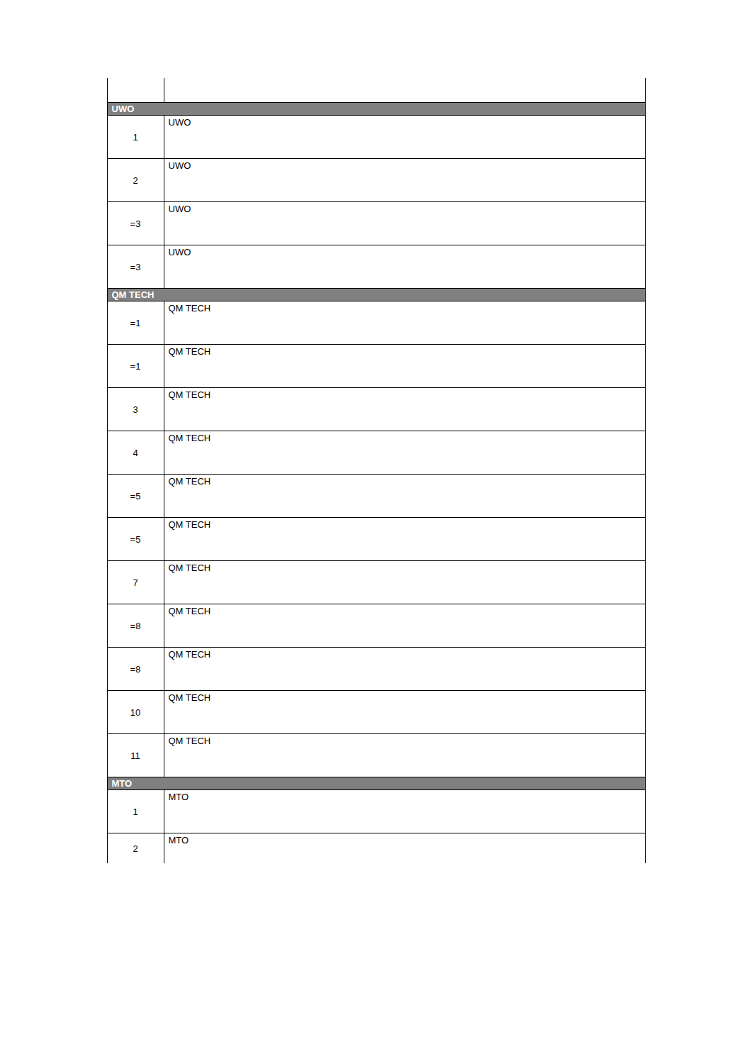| UWO |
| 1 | UWO |
| 2 | UWO |
| =3 | UWO |
| =3 | UWO |
| QM TECH |
| =1 | QM TECH |
| =1 | QM TECH |
| 3 | QM TECH |
| 4 | QM TECH |
| =5 | QM TECH |
| =5 | QM TECH |
| 7 | QM TECH |
| =8 | QM TECH |
| =8 | QM TECH |
| 10 | QM TECH |
| 11 | QM TECH |
| MTO |
| 1 | MTO |
| 2 | MTO |